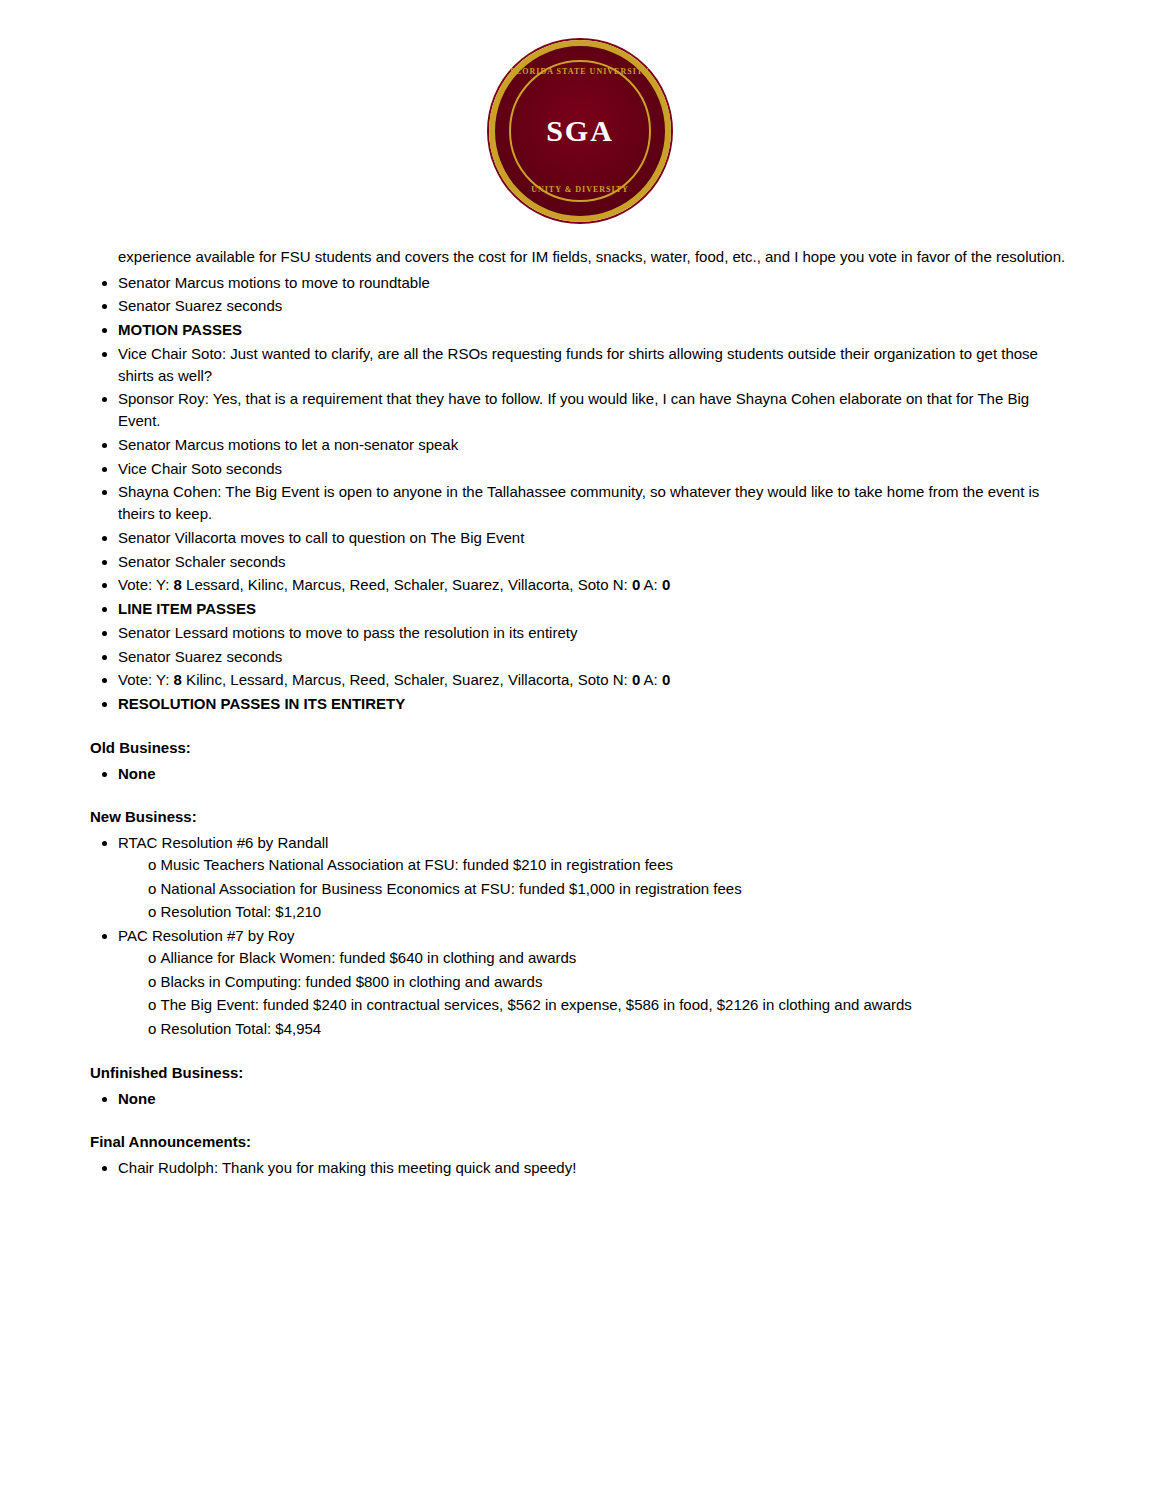FLORIDA STATE UNIVERSITY
SGA
UNITY & DIVERSITY
experience available for FSU students and covers the cost for IM fields, snacks, water, food, etc., and I hope you vote in favor of the resolution.
Senator Marcus motions to move to roundtable
Senator Suarez seconds
MOTION PASSES
Vice Chair Soto: Just wanted to clarify, are all the RSOs requesting funds for shirts allowing students outside their organization to get those shirts as well?
Sponsor Roy: Yes, that is a requirement that they have to follow. If you would like, I can have Shayna Cohen elaborate on that for The Big Event.
Senator Marcus motions to let a non-senator speak
Vice Chair Soto seconds
Shayna Cohen: The Big Event is open to anyone in the Tallahassee community, so whatever they would like to take home from the event is theirs to keep.
Senator Villacorta moves to call to question on The Big Event
Senator Schaler seconds
Vote: Y: 8 Lessard, Kilinc, Marcus, Reed, Schaler, Suarez, Villacorta, Soto N: 0 A: 0
LINE ITEM PASSES
Senator Lessard motions to move to pass the resolution in its entirety
Senator Suarez seconds
Vote: Y: 8 Kilinc, Lessard, Marcus, Reed, Schaler, Suarez, Villacorta, Soto N: 0 A: 0
RESOLUTION PASSES IN ITS ENTIRETY
Old Business:
None
New Business:
RTAC Resolution #6 by Randall
Music Teachers National Association at FSU: funded $210 in registration fees
National Association for Business Economics at FSU: funded $1,000 in registration fees
Resolution Total: $1,210
PAC Resolution #7 by Roy
Alliance for Black Women: funded $640 in clothing and awards
Blacks in Computing: funded $800 in clothing and awards
The Big Event: funded $240 in contractual services, $562 in expense, $586 in food, $2126 in clothing and awards
Resolution Total: $4,954
Unfinished Business:
None
Final Announcements:
Chair Rudolph: Thank you for making this meeting quick and speedy!